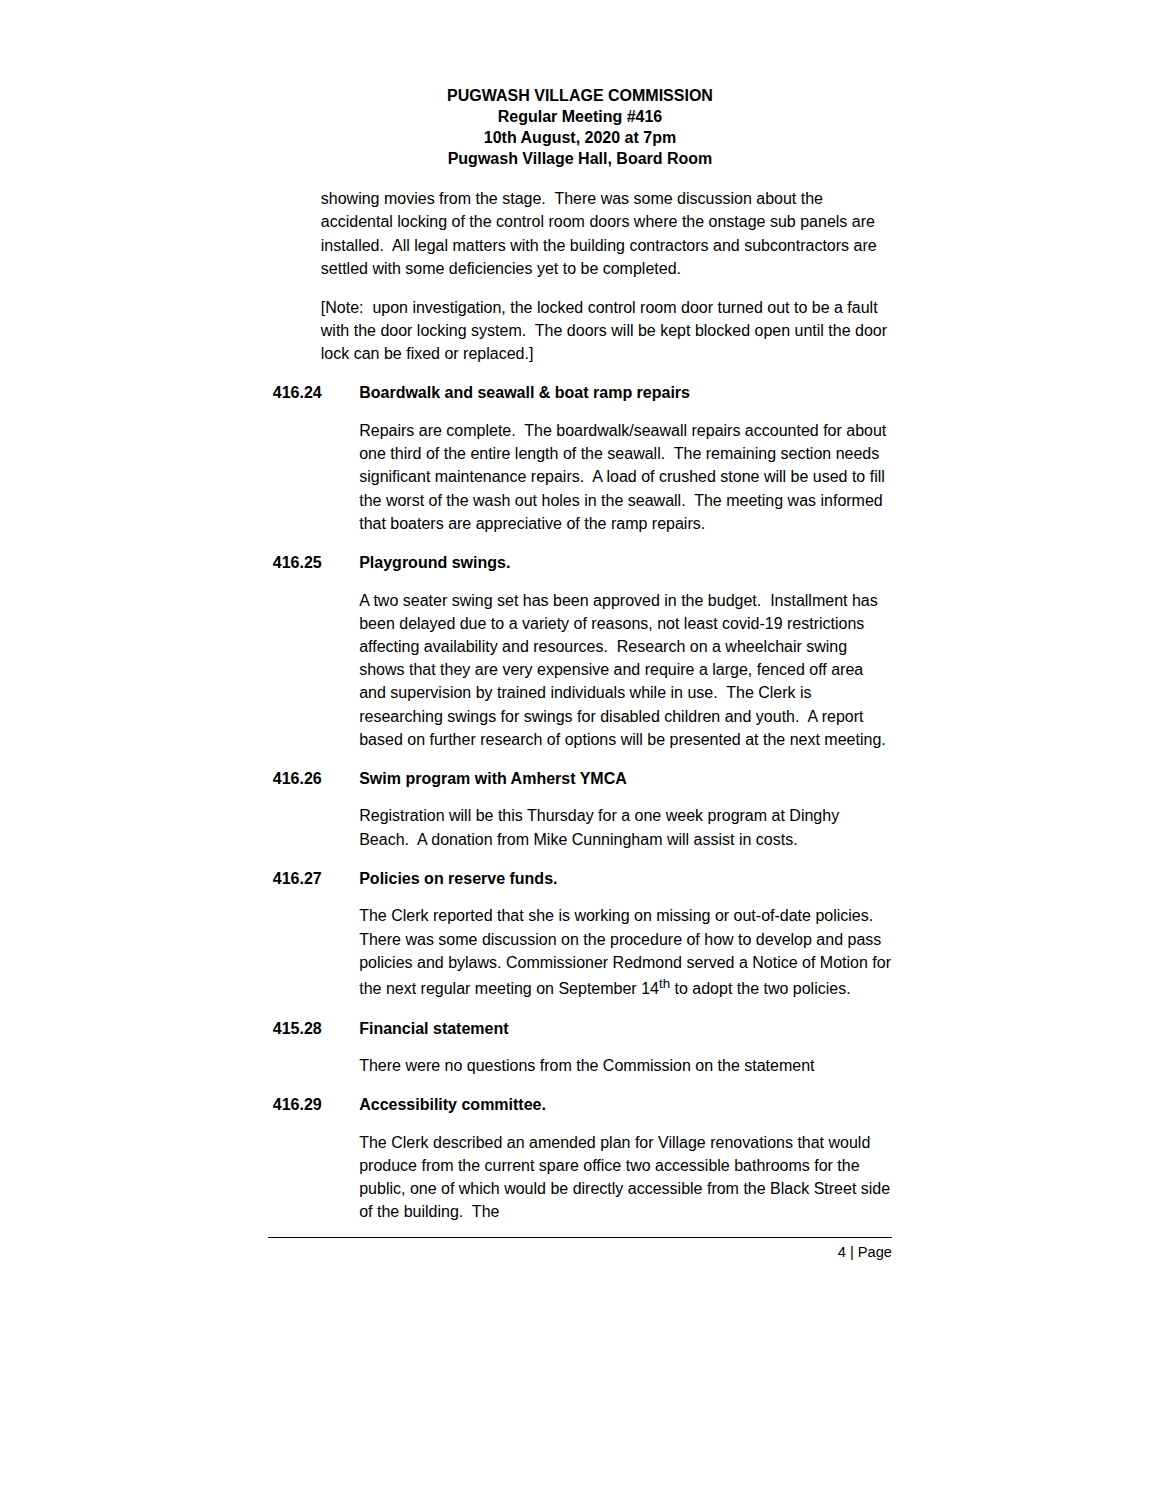PUGWASH VILLAGE COMMISSION
Regular Meeting #416
10th August, 2020 at 7pm
Pugwash Village Hall, Board Room
showing movies from the stage. There was some discussion about the accidental locking of the control room doors where the onstage sub panels are installed. All legal matters with the building contractors and subcontractors are settled with some deficiencies yet to be completed.
[Note: upon investigation, the locked control room door turned out to be a fault with the door locking system. The doors will be kept blocked open until the door lock can be fixed or replaced.]
416.24
Boardwalk and seawall & boat ramp repairs
Repairs are complete. The boardwalk/seawall repairs accounted for about one third of the entire length of the seawall. The remaining section needs significant maintenance repairs. A load of crushed stone will be used to fill the worst of the wash out holes in the seawall. The meeting was informed that boaters are appreciative of the ramp repairs.
416.25
Playground swings.
A two seater swing set has been approved in the budget. Installment has been delayed due to a variety of reasons, not least covid-19 restrictions affecting availability and resources. Research on a wheelchair swing shows that they are very expensive and require a large, fenced off area and supervision by trained individuals while in use. The Clerk is researching swings for swings for disabled children and youth. A report based on further research of options will be presented at the next meeting.
416.26
Swim program with Amherst YMCA
Registration will be this Thursday for a one week program at Dinghy Beach. A donation from Mike Cunningham will assist in costs.
416.27
Policies on reserve funds.
The Clerk reported that she is working on missing or out-of-date policies. There was some discussion on the procedure of how to develop and pass policies and bylaws. Commissioner Redmond served a Notice of Motion for the next regular meeting on September 14th to adopt the two policies.
415.28
Financial statement
There were no questions from the Commission on the statement
416.29
Accessibility committee.
The Clerk described an amended plan for Village renovations that would produce from the current spare office two accessible bathrooms for the public, one of which would be directly accessible from the Black Street side of the building. The
4 | Page